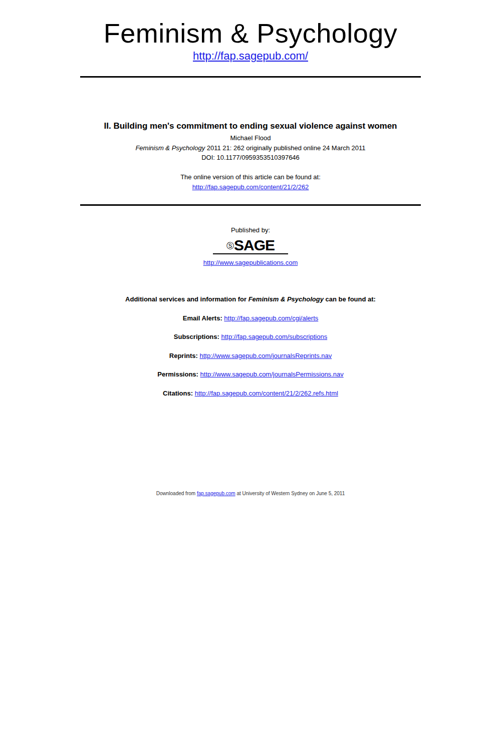Feminism & Psychology
http://fap.sagepub.com/
II. Building men's commitment to ending sexual violence against women
Michael Flood
Feminism & Psychology 2011 21: 262 originally published online 24 March 2011
DOI: 10.1177/0959353510397646
The online version of this article can be found at:
http://fap.sagepub.com/content/21/2/262
Published by:
ⓈSAGE
http://www.sagepublications.com
Additional services and information for Feminism & Psychology can be found at:
Email Alerts: http://fap.sagepub.com/cgi/alerts
Subscriptions: http://fap.sagepub.com/subscriptions
Reprints: http://www.sagepub.com/journalsReprints.nav
Permissions: http://www.sagepub.com/journalsPermissions.nav
Citations: http://fap.sagepub.com/content/21/2/262.refs.html
Downloaded from fap.sagepub.com at University of Western Sydney on June 5, 2011